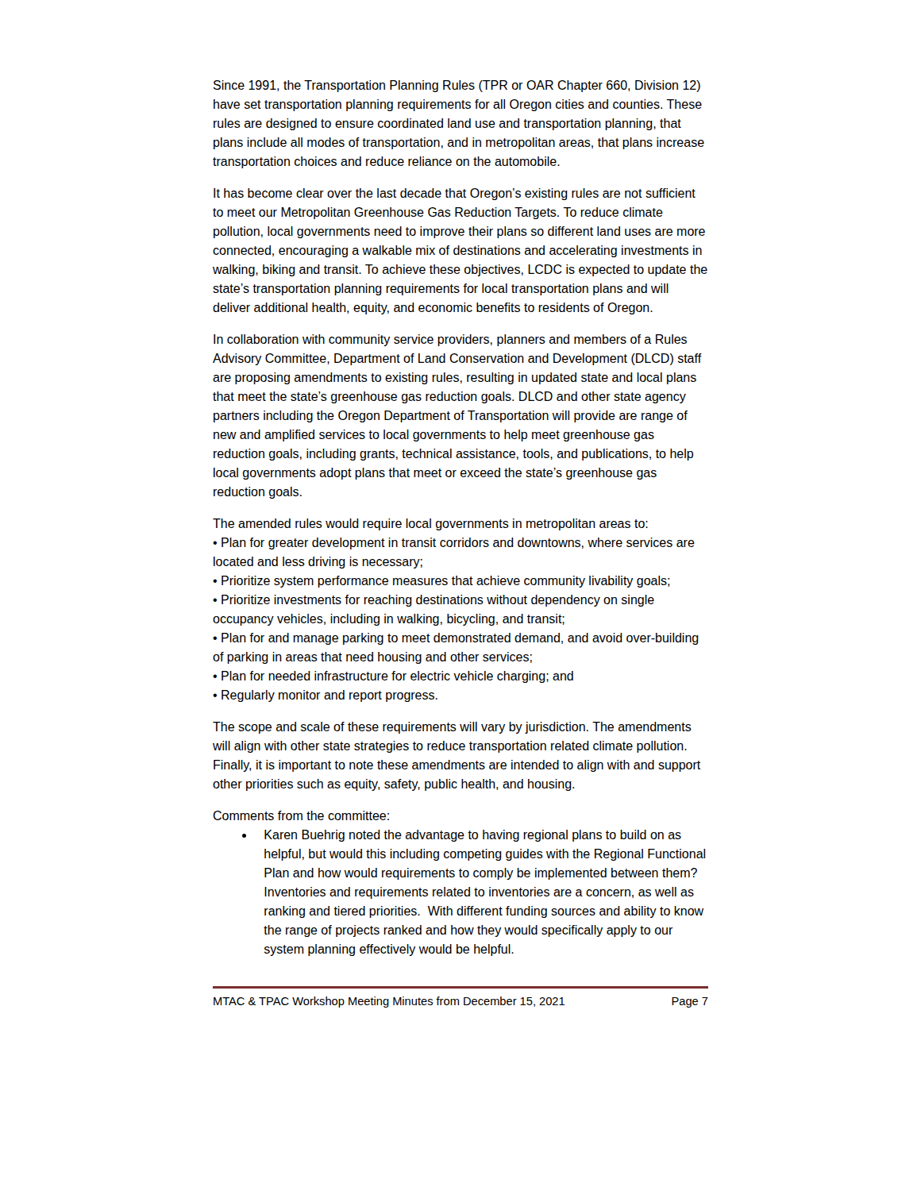Since 1991, the Transportation Planning Rules (TPR or OAR Chapter 660, Division 12) have set transportation planning requirements for all Oregon cities and counties. These rules are designed to ensure coordinated land use and transportation planning, that plans include all modes of transportation, and in metropolitan areas, that plans increase transportation choices and reduce reliance on the automobile.
It has become clear over the last decade that Oregon’s existing rules are not sufficient to meet our Metropolitan Greenhouse Gas Reduction Targets. To reduce climate pollution, local governments need to improve their plans so different land uses are more connected, encouraging a walkable mix of destinations and accelerating investments in walking, biking and transit. To achieve these objectives, LCDC is expected to update the state’s transportation planning requirements for local transportation plans and will deliver additional health, equity, and economic benefits to residents of Oregon.
In collaboration with community service providers, planners and members of a Rules Advisory Committee, Department of Land Conservation and Development (DLCD) staff are proposing amendments to existing rules, resulting in updated state and local plans that meet the state’s greenhouse gas reduction goals. DLCD and other state agency partners including the Oregon Department of Transportation will provide are range of new and amplified services to local governments to help meet greenhouse gas reduction goals, including grants, technical assistance, tools, and publications, to help local governments adopt plans that meet or exceed the state’s greenhouse gas reduction goals.
The amended rules would require local governments in metropolitan areas to:
• Plan for greater development in transit corridors and downtowns, where services are located and less driving is necessary;
• Prioritize system performance measures that achieve community livability goals;
• Prioritize investments for reaching destinations without dependency on single occupancy vehicles, including in walking, bicycling, and transit;
• Plan for and manage parking to meet demonstrated demand, and avoid over-building of parking in areas that need housing and other services;
• Plan for needed infrastructure for electric vehicle charging; and
• Regularly monitor and report progress.
The scope and scale of these requirements will vary by jurisdiction. The amendments will align with other state strategies to reduce transportation related climate pollution. Finally, it is important to note these amendments are intended to align with and support other priorities such as equity, safety, public health, and housing.
Comments from the committee:
Karen Buehrig noted the advantage to having regional plans to build on as helpful, but would this including competing guides with the Regional Functional Plan and how would requirements to comply be implemented between them? Inventories and requirements related to inventories are a concern, as well as ranking and tiered priorities. With different funding sources and ability to know the range of projects ranked and how they would specifically apply to our system planning effectively would be helpful.
MTAC & TPAC Workshop Meeting Minutes from December 15, 2021
Page 7